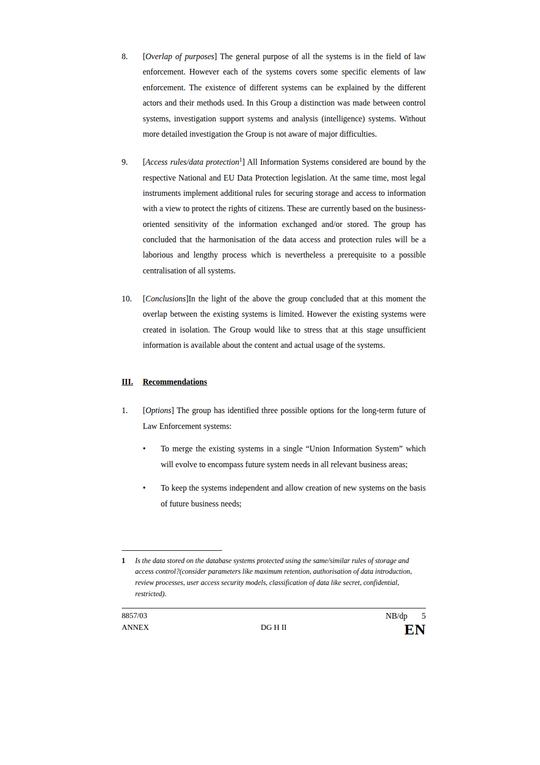8.
[Overlap of purposes] The general purpose of all the systems is in the field of law enforcement. However each of the systems covers some specific elements of law enforcement. The existence of different systems can be explained by the different actors and their methods used. In this Group a distinction was made between control systems, investigation support systems and analysis (intelligence) systems. Without more detailed investigation the Group is not aware of major difficulties.
9.
[Access rules/data protection1] All Information Systems considered are bound by the respective National and EU Data Protection legislation. At the same time, most legal instruments implement additional rules for securing storage and access to information with a view to protect the rights of citizens. These are currently based on the business-oriented sensitivity of the information exchanged and/or stored. The group has concluded that the harmonisation of the data access and protection rules will be a laborious and lengthy process which is nevertheless a prerequisite to a possible centralisation of all systems.
10.
[Conclusions]In the light of the above the group concluded that at this moment the overlap between the existing systems is limited. However the existing systems were created in isolation. The Group would like to stress that at this stage unsufficient information is available about the content and actual usage of the systems.
III. Recommendations
1.
[Options] The group has identified three possible options for the long-term future of Law Enforcement systems:
• To merge the existing systems in a single “Union Information System” which will evolve to encompass future system needs in all relevant business areas;
• To keep the systems independent and allow creation of new systems on the basis of future business needs;
1
Is the data stored on the database systems protected using the same/similar rules of storage and access control?(consider parameters like maximum retention, authorisation of data introduction, review processes, user access security models, classification of data like secret, confidential, restricted).
8857/03
NB/dp 5
ANNEX
DG H II
EN